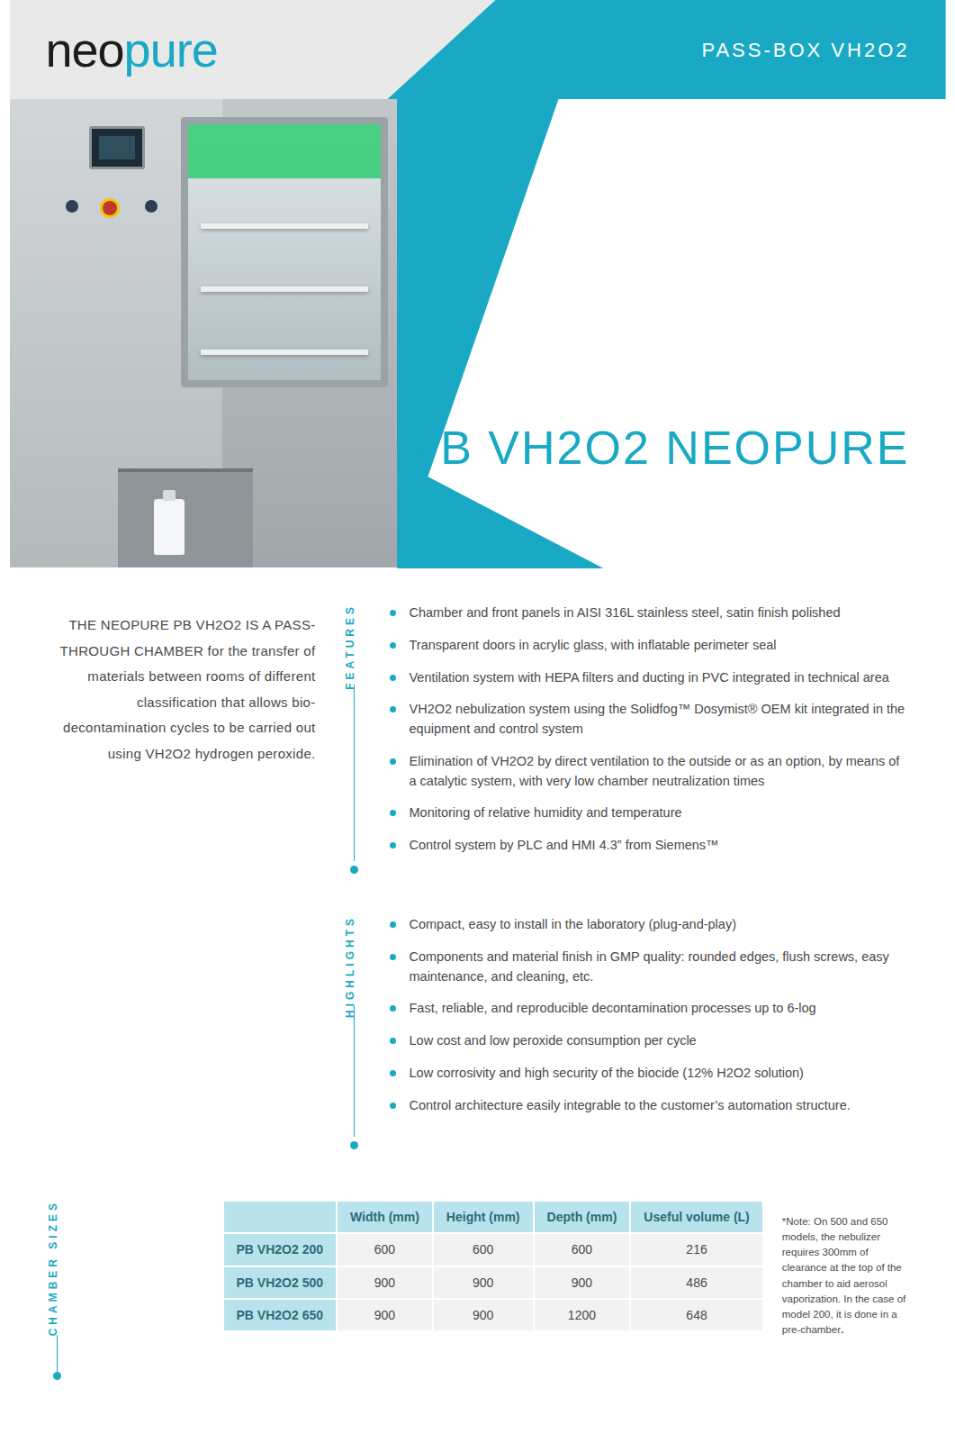neo pure
PASS-BOX VH2O2
PB VH2O2 NEOPURE
THE NEOPURE PB VH2O2 IS A PASS-THROUGH CHAMBER for the transfer of materials between rooms of different classification that allows bio-decontamination cycles to be carried out using VH2O2 hydrogen peroxide.
FEATURES
Chamber and front panels in AISI 316L stainless steel, satin finish polished
Transparent doors in acrylic glass, with inflatable perimeter seal
Ventilation system with HEPA filters and ducting in PVC integrated in technical area
VH2O2 nebulization system using the Solidfog™ Dosymist® OEM kit integrated in the equipment and control system
Elimination of VH2O2 by direct ventilation to the outside or as an option, by means of a catalytic system, with very low chamber neutralization times
Monitoring of relative humidity and temperature
Control system by PLC and HMI 4.3” from Siemens™
HIGHLIGHTS
Compact, easy to install in the laboratory (plug-and-play)
Components and material finish in GMP quality: rounded edges, flush screws, easy maintenance, and cleaning, etc.
Fast, reliable, and reproducible decontamination processes up to 6-log
Low cost and low peroxide consumption per cycle
Low corrosivity and high security of the biocide (12% H2O2 solution)
Control architecture easily integrable to the customer’s automation structure.
CHAMBER SIZES
| | Width (mm) | Height (mm) | Depth (mm) | Useful volume (L) |
| --- | --- | --- | --- | --- |
| PB VH2O2 200 | 600 | 600 | 600 | 216 |
| PB VH2O2 500 | 900 | 900 | 900 | 486 |
| PB VH2O2 650 | 900 | 900 | 1200 | 648 |
*Note: On 500 and 650 models, the nebulizer requires 300mm of clearance at the top of the chamber to aid aerosol vaporization. In the case of model 200, it is done in a pre-chamber.